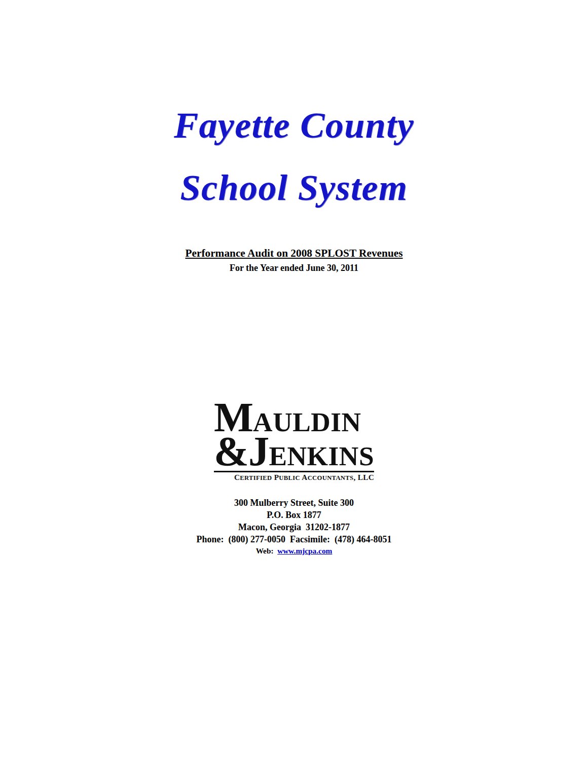Fayette County
School System
Performance Audit on 2008 SPLOST Revenues
For the Year ended June 30, 2011
MAULDIN
&J ENKINS
CERTIFIED PUBLIC ACCOUNTANTS, LLC
300 Mulberry Street, Suite 300
P.O. Box 1877
Macon, Georgia 31202-1877
Phone: (800) 277-0050 Facsimile: (478) 464-8051
Web: www.mjcpa.com